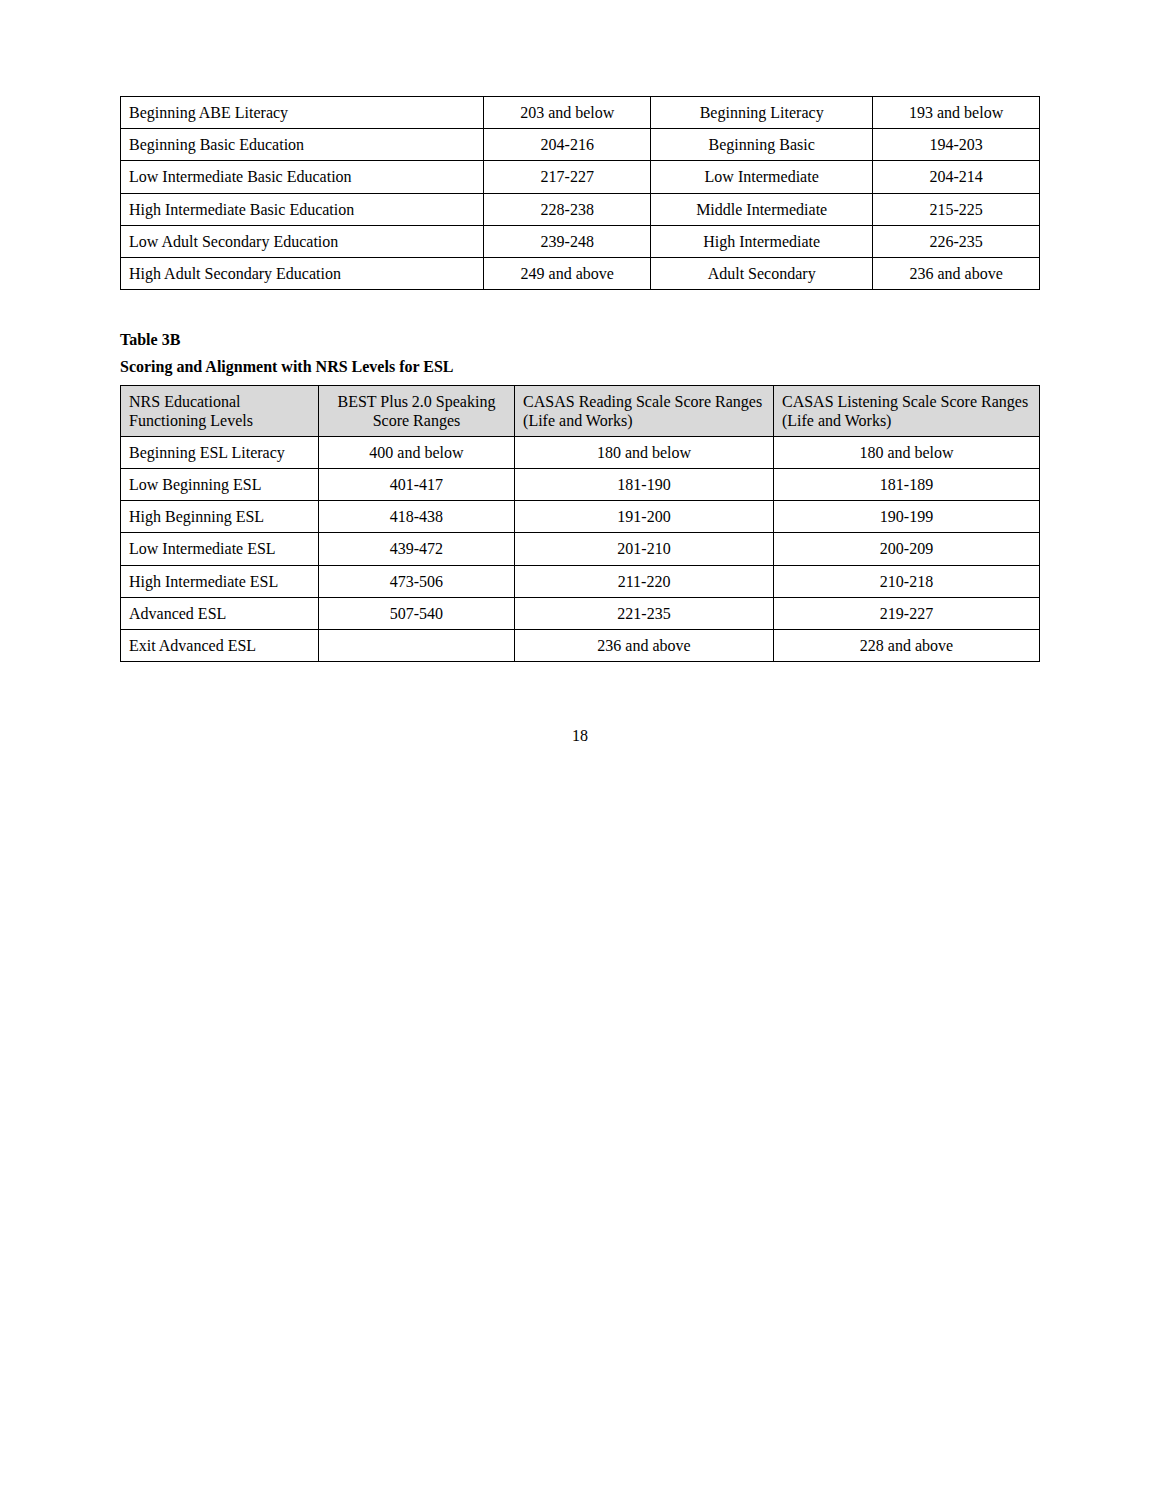| Beginning ABE Literacy | 203 and below | Beginning Literacy | 193 and below |
| Beginning Basic Education | 204-216 | Beginning Basic | 194-203 |
| Low Intermediate Basic Education | 217-227 | Low Intermediate | 204-214 |
| High Intermediate Basic Education | 228-238 | Middle Intermediate | 215-225 |
| Low Adult Secondary Education | 239-248 | High Intermediate | 226-235 |
| High Adult Secondary Education | 249 and above | Adult Secondary | 236 and above |
Table 3B
Scoring and Alignment with NRS Levels for ESL
| NRS Educational Functioning Levels | BEST Plus 2.0 Speaking Score Ranges | CASAS Reading Scale Score Ranges (Life and Works) | CASAS Listening Scale Score Ranges (Life and Works) |
| --- | --- | --- | --- |
| Beginning ESL Literacy | 400 and below | 180 and below | 180 and below |
| Low Beginning ESL | 401-417 | 181-190 | 181-189 |
| High Beginning ESL | 418-438 | 191-200 | 190-199 |
| Low Intermediate ESL | 439-472 | 201-210 | 200-209 |
| High Intermediate ESL | 473-506 | 211-220 | 210-218 |
| Advanced ESL | 507-540 | 221-235 | 219-227 |
| Exit Advanced ESL | | 236 and above | 228 and above |
18